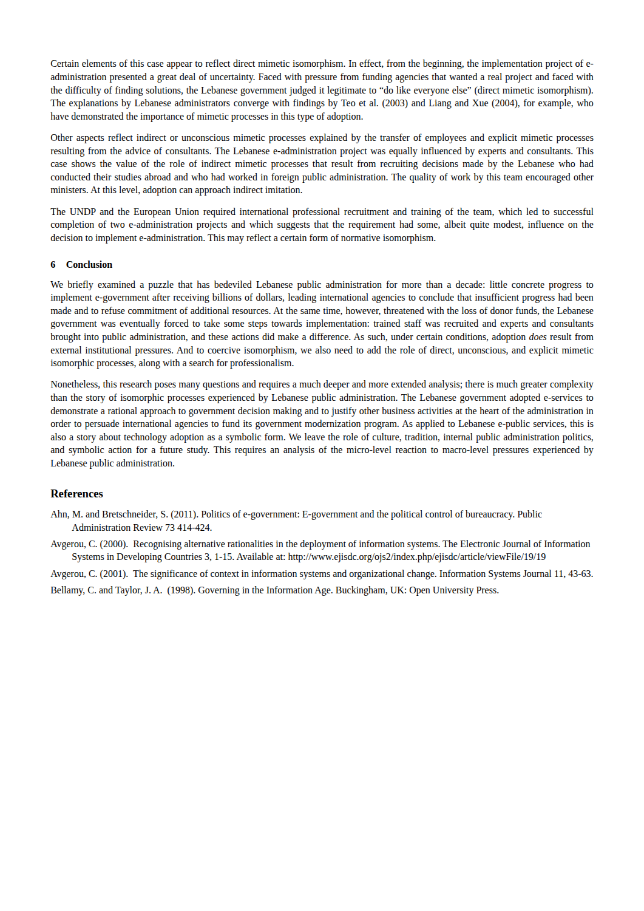Certain elements of this case appear to reflect direct mimetic isomorphism. In effect, from the beginning, the implementation project of e-administration presented a great deal of uncertainty. Faced with pressure from funding agencies that wanted a real project and faced with the difficulty of finding solutions, the Lebanese government judged it legitimate to “do like everyone else” (direct mimetic isomorphism). The explanations by Lebanese administrators converge with findings by Teo et al. (2003) and Liang and Xue (2004), for example, who have demonstrated the importance of mimetic processes in this type of adoption.
Other aspects reflect indirect or unconscious mimetic processes explained by the transfer of employees and explicit mimetic processes resulting from the advice of consultants. The Lebanese e-administration project was equally influenced by experts and consultants. This case shows the value of the role of indirect mimetic processes that result from recruiting decisions made by the Lebanese who had conducted their studies abroad and who had worked in foreign public administration. The quality of work by this team encouraged other ministers. At this level, adoption can approach indirect imitation.
The UNDP and the European Union required international professional recruitment and training of the team, which led to successful completion of two e-administration projects and which suggests that the requirement had some, albeit quite modest, influence on the decision to implement e-administration. This may reflect a certain form of normative isomorphism.
6 Conclusion
We briefly examined a puzzle that has bedeviled Lebanese public administration for more than a decade: little concrete progress to implement e-government after receiving billions of dollars, leading international agencies to conclude that insufficient progress had been made and to refuse commitment of additional resources. At the same time, however, threatened with the loss of donor funds, the Lebanese government was eventually forced to take some steps towards implementation: trained staff was recruited and experts and consultants brought into public administration, and these actions did make a difference. As such, under certain conditions, adoption does result from external institutional pressures. And to coercive isomorphism, we also need to add the role of direct, unconscious, and explicit mimetic isomorphic processes, along with a search for professionalism.
Nonetheless, this research poses many questions and requires a much deeper and more extended analysis; there is much greater complexity than the story of isomorphic processes experienced by Lebanese public administration. The Lebanese government adopted e-services to demonstrate a rational approach to government decision making and to justify other business activities at the heart of the administration in order to persuade international agencies to fund its government modernization program. As applied to Lebanese e-public services, this is also a story about technology adoption as a symbolic form. We leave the role of culture, tradition, internal public administration politics, and symbolic action for a future study. This requires an analysis of the micro-level reaction to macro-level pressures experienced by Lebanese public administration.
References
Ahn, M. and Bretschneider, S. (2011). Politics of e-government: E-government and the political control of bureaucracy. Public Administration Review 73 414-424.
Avgerou, C. (2000). Recognising alternative rationalities in the deployment of information systems. The Electronic Journal of Information Systems in Developing Countries 3, 1-15. Available at: http://www.ejisdc.org/ojs2/index.php/ejisdc/article/viewFile/19/19
Avgerou, C. (2001). The significance of context in information systems and organizational change. Information Systems Journal 11, 43-63.
Bellamy, C. and Taylor, J. A. (1998). Governing in the Information Age. Buckingham, UK: Open University Press.